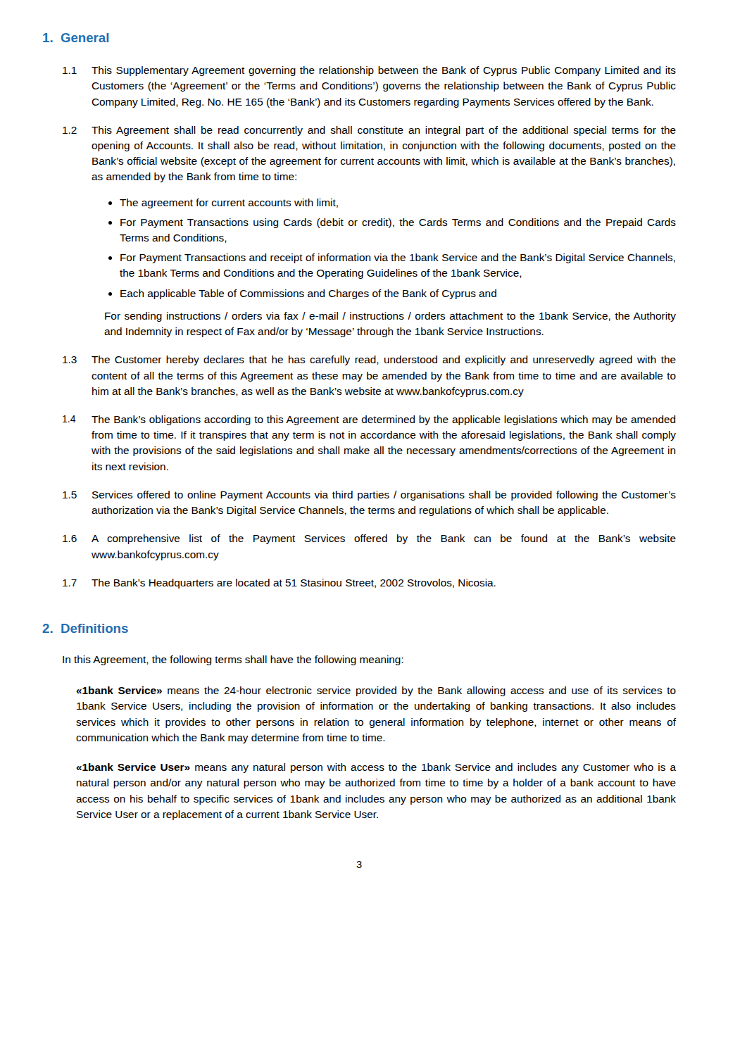1. General
1.1
This Supplementary Agreement governing the relationship between the Bank of Cyprus Public Company Limited and its Customers (the ‘Agreement’ or the ‘Terms and Conditions’) governs the relationship between the Bank of Cyprus Public Company Limited, Reg. No. HE 165 (the ‘Bank’) and its Customers regarding Payments Services offered by the Bank.
1.2
This Agreement shall be read concurrently and shall constitute an integral part of the additional special terms for the opening of Accounts. It shall also be read, without limitation, in conjunction with the following documents, posted on the Bank’s official website (except of the agreement for current accounts with limit, which is available at the Bank’s branches), as amended by the Bank from time to time:
The agreement for current accounts with limit,
For Payment Transactions using Cards (debit or credit), the Cards Terms and Conditions and the Prepaid Cards Terms and Conditions,
For Payment Transactions and receipt of information via the 1bank Service and the Bank’s Digital Service Channels, the 1bank Terms and Conditions and the Operating Guidelines of the 1bank Service,
Each applicable Table of Commissions and Charges of the Bank of Cyprus and
For sending instructions / orders via fax / e-mail / instructions / orders attachment to the 1bank Service, the Authority and Indemnity in respect of Fax and/or by ‘Message’ through the 1bank Service Instructions.
1.3
The Customer hereby declares that he has carefully read, understood and explicitly and unreservedly agreed with the content of all the terms of this Agreement as these may be amended by the Bank from time to time and are available to him at all the Bank’s branches, as well as the Bank’s website at www.bankofcyprus.com.cy
1.4
The Bank’s obligations according to this Agreement are determined by the applicable legislations which may be amended from time to time. If it transpires that any term is not in accordance with the aforesaid legislations, the Bank shall comply with the provisions of the said legislations and shall make all the necessary amendments/corrections of the Agreement in its next revision.
1.5
Services offered to online Payment Accounts via third parties / organisations shall be provided following the Customer’s authorization via the Bank’s Digital Service Channels, the terms and regulations of which shall be applicable.
1.6
A comprehensive list of the Payment Services offered by the Bank can be found at the Bank’s website www.bankofcyprus.com.cy
1.7
The Bank’s Headquarters are located at 51 Stasinou Street, 2002 Strovolos, Nicosia.
2. Definitions
In this Agreement, the following terms shall have the following meaning:
«1bank Service» means the 24-hour electronic service provided by the Bank allowing access and use of its services to 1bank Service Users, including the provision of information or the undertaking of banking transactions. It also includes services which it provides to other persons in relation to general information by telephone, internet or other means of communication which the Bank may determine from time to time.
«1bank Service User» means any natural person with access to the 1bank Service and includes any Customer who is a natural person and/or any natural person who may be authorized from time to time by a holder of a bank account to have access on his behalf to specific services of 1bank and includes any person who may be authorized as an additional 1bank Service User or a replacement of a current 1bank Service User.
3